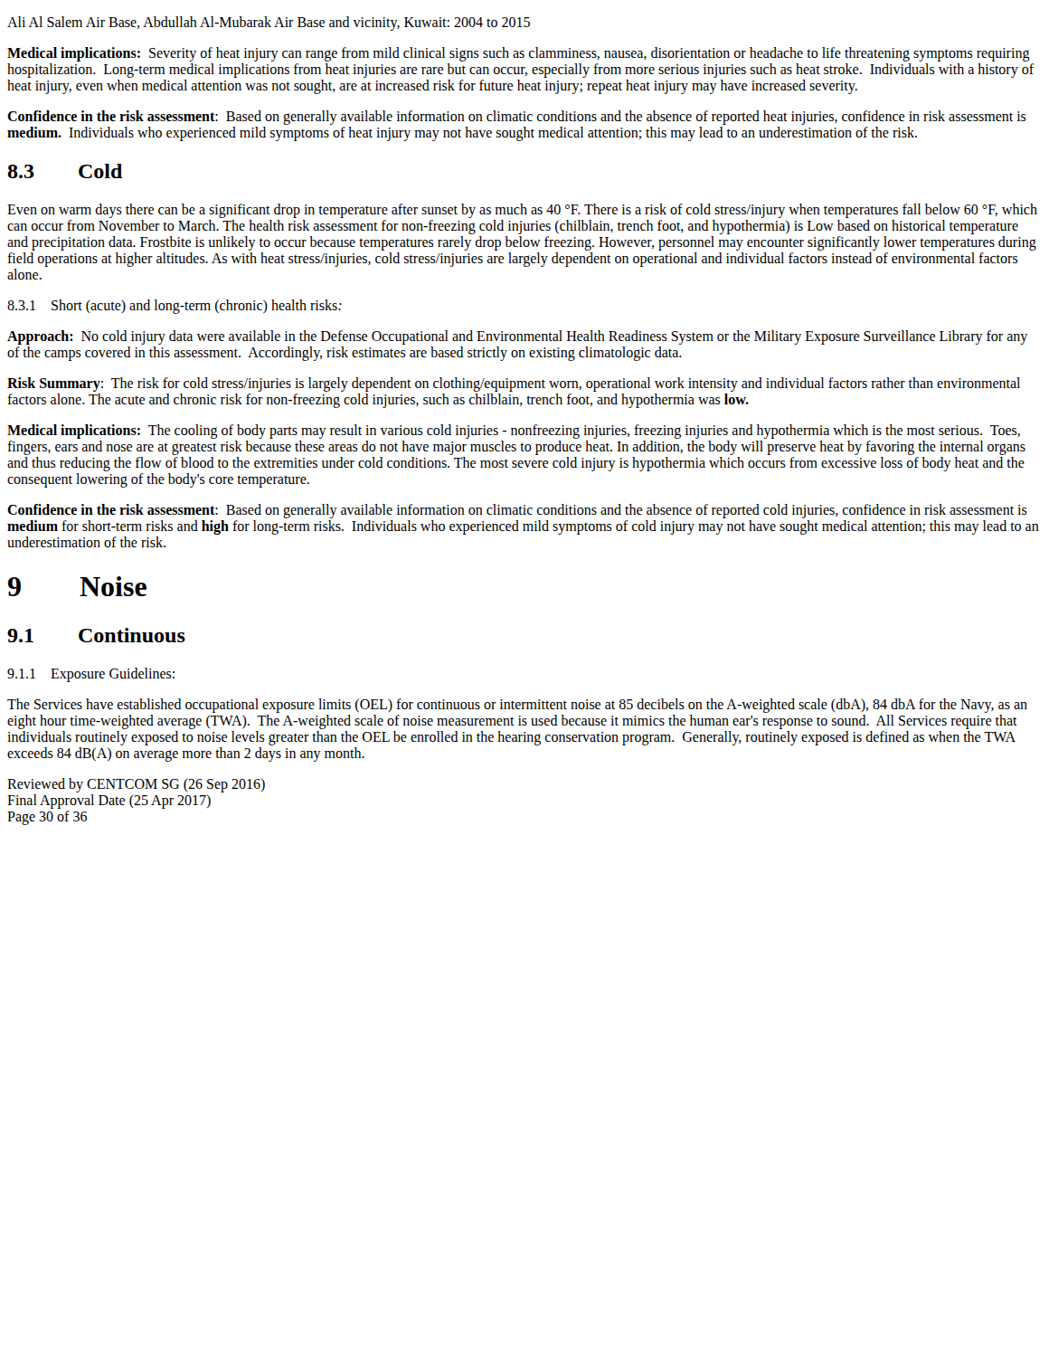Ali Al Salem Air Base, Abdullah Al-Mubarak Air Base and vicinity, Kuwait: 2004 to 2015
Medical implications: Severity of heat injury can range from mild clinical signs such as clamminess, nausea, disorientation or headache to life threatening symptoms requiring hospitalization. Long-term medical implications from heat injuries are rare but can occur, especially from more serious injuries such as heat stroke. Individuals with a history of heat injury, even when medical attention was not sought, are at increased risk for future heat injury; repeat heat injury may have increased severity.
Confidence in the risk assessment: Based on generally available information on climatic conditions and the absence of reported heat injuries, confidence in risk assessment is medium. Individuals who experienced mild symptoms of heat injury may not have sought medical attention; this may lead to an underestimation of the risk.
8.3  Cold
Even on warm days there can be a significant drop in temperature after sunset by as much as 40 °F. There is a risk of cold stress/injury when temperatures fall below 60 °F, which can occur from November to March. The health risk assessment for non-freezing cold injuries (chilblain, trench foot, and hypothermia) is Low based on historical temperature and precipitation data. Frostbite is unlikely to occur because temperatures rarely drop below freezing. However, personnel may encounter significantly lower temperatures during field operations at higher altitudes. As with heat stress/injuries, cold stress/injuries are largely dependent on operational and individual factors instead of environmental factors alone.
8.3.1 Short (acute) and long-term (chronic) health risks:
Approach: No cold injury data were available in the Defense Occupational and Environmental Health Readiness System or the Military Exposure Surveillance Library for any of the camps covered in this assessment. Accordingly, risk estimates are based strictly on existing climatologic data.
Risk Summary: The risk for cold stress/injuries is largely dependent on clothing/equipment worn, operational work intensity and individual factors rather than environmental factors alone. The acute and chronic risk for non-freezing cold injuries, such as chilblain, trench foot, and hypothermia was low.
Medical implications: The cooling of body parts may result in various cold injuries - nonfreezing injuries, freezing injuries and hypothermia which is the most serious. Toes, fingers, ears and nose are at greatest risk because these areas do not have major muscles to produce heat. In addition, the body will preserve heat by favoring the internal organs and thus reducing the flow of blood to the extremities under cold conditions. The most severe cold injury is hypothermia which occurs from excessive loss of body heat and the consequent lowering of the body's core temperature.
Confidence in the risk assessment: Based on generally available information on climatic conditions and the absence of reported cold injuries, confidence in risk assessment is medium for short-term risks and high for long-term risks. Individuals who experienced mild symptoms of cold injury may not have sought medical attention; this may lead to an underestimation of the risk.
9  Noise
9.1  Continuous
9.1.1 Exposure Guidelines:
The Services have established occupational exposure limits (OEL) for continuous or intermittent noise at 85 decibels on the A-weighted scale (dbA), 84 dbA for the Navy, as an eight hour time-weighted average (TWA). The A-weighted scale of noise measurement is used because it mimics the human ear's response to sound. All Services require that individuals routinely exposed to noise levels greater than the OEL be enrolled in the hearing conservation program. Generally, routinely exposed is defined as when the TWA exceeds 84 dB(A) on average more than 2 days in any month.
Reviewed by CENTCOM SG (26 Sep 2016)
Final Approval Date (25 Apr 2017)
Page 30 of 36